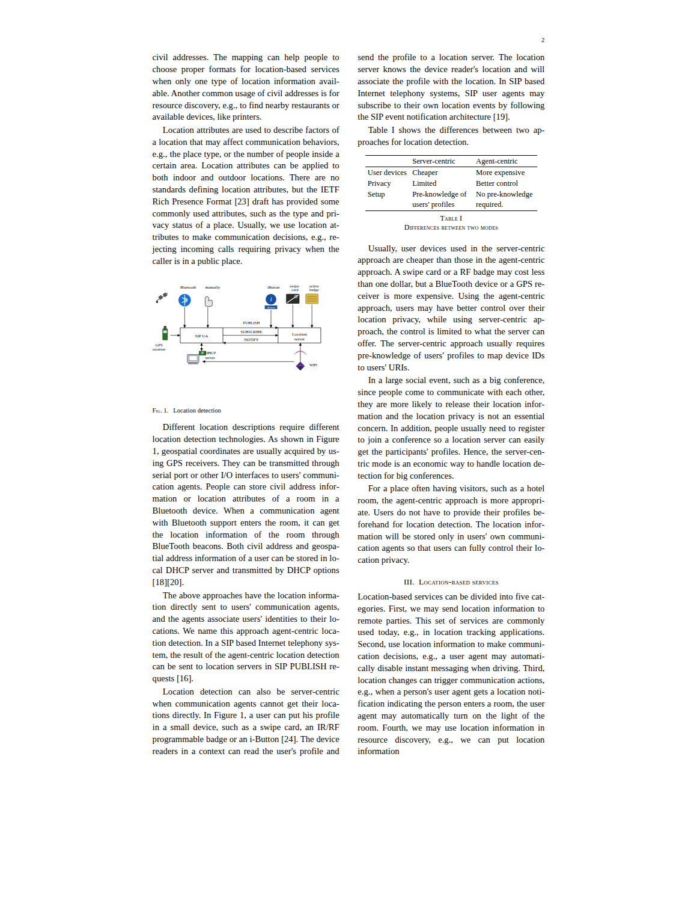2
civil addresses. The mapping can help people to choose proper formats for location-based services when only one type of location information available. Another common usage of civil addresses is for resource discovery, e.g., to find nearby restaurants or available devices, like printers.
Location attributes are used to describe factors of a location that may affect communication behaviors, e.g., the place type, or the number of people inside a certain area. Location attributes can be applied to both indoor and outdoor locations. There are no standards defining location attributes, but the IETF Rich Presence Format [23] draft has provided some commonly used attributes, such as the type and privacy status of a place. Usually, we use location attributes to make communication decisions, e.g., rejecting incoming calls requiring privacy when the caller is in a public place.
Bluetooth manually iButton swipe card active badge i iButton GPS receiver SIP UA Location server PUBLISH SUBSCRIBE NOTIFY IP DHCP server WiFi
Fig. 1. Location detection
Different location descriptions require different location detection technologies. As shown in Figure 1, geospatial coordinates are usually acquired by using GPS receivers. They can be transmitted through serial port or other I/O interfaces to users' communication agents. People can store civil address information or location attributes of a room in a Bluetooth device. When a communication agent with Bluetooth support enters the room, it can get the location information of the room through BlueTooth beacons. Both civil address and geospatial address information of a user can be stored in local DHCP server and transmitted by DHCP options [18][20].
The above approaches have the location information directly sent to users' communication agents, and the agents associate users' identities to their locations. We name this approach agent-centric location detection. In a SIP based Internet telephony system, the result of the agent-centric location detection can be sent to location servers in SIP PUBLISH requests [16].
Location detection can also be server-centric when communication agents cannot get their locations directly. In Figure 1, a user can put his profile in a small device, such as a swipe card, an IR/RF programmable badge or an i-Button [24]. The device readers in a context can read the user's profile and send the profile to a location server. The location server knows the device reader's location and will associate the profile with the location. In SIP based Internet telephony systems, SIP user agents may subscribe to their own location events by following the SIP event notification architecture [19].
Table I shows the differences between two approaches for location detection.
| | Server-centric | Agent-centric |
| --- | --- | --- |
| User devices | Cheaper | More expensive |
| Privacy | Limited | Better control |
| Setup | Pre-knowledge of users' profiles | No pre-knowledge required. |
Table I
Differences between two modes
Usually, user devices used in the server-centric approach are cheaper than those in the agent-centric approach. A swipe card or a RF badge may cost less than one dollar, but a BlueTooth device or a GPS receiver is more expensive. Using the agent-centric approach, users may have better control over their location privacy, while using server-centric approach, the control is limited to what the server can offer. The server-centric approach usually requires pre-knowledge of users' profiles to map device IDs to users' URIs.
In a large social event, such as a big conference, since people come to communicate with each other, they are more likely to release their location information and the location privacy is not an essential concern. In addition, people usually need to register to join a conference so a location server can easily get the participants' profiles. Hence, the server-centric mode is an economic way to handle location detection for big conferences.
For a place often having visitors, such as a hotel room, the agent-centric approach is more appropriate. Users do not have to provide their profiles beforehand for location detection. The location information will be stored only in users' own communication agents so that users can fully control their location privacy.
III. Location-based services
Location-based services can be divided into five categories. First, we may send location information to remote parties. This set of services are commonly used today, e.g., in location tracking applications. Second, use location information to make communication decisions, e.g., a user agent may automatically disable instant messaging when driving. Third, location changes can trigger communication actions, e.g., when a person's user agent gets a location notification indicating the person enters a room, the user agent may automatically turn on the light of the room. Fourth, we may use location information in resource discovery, e.g., we can put location information